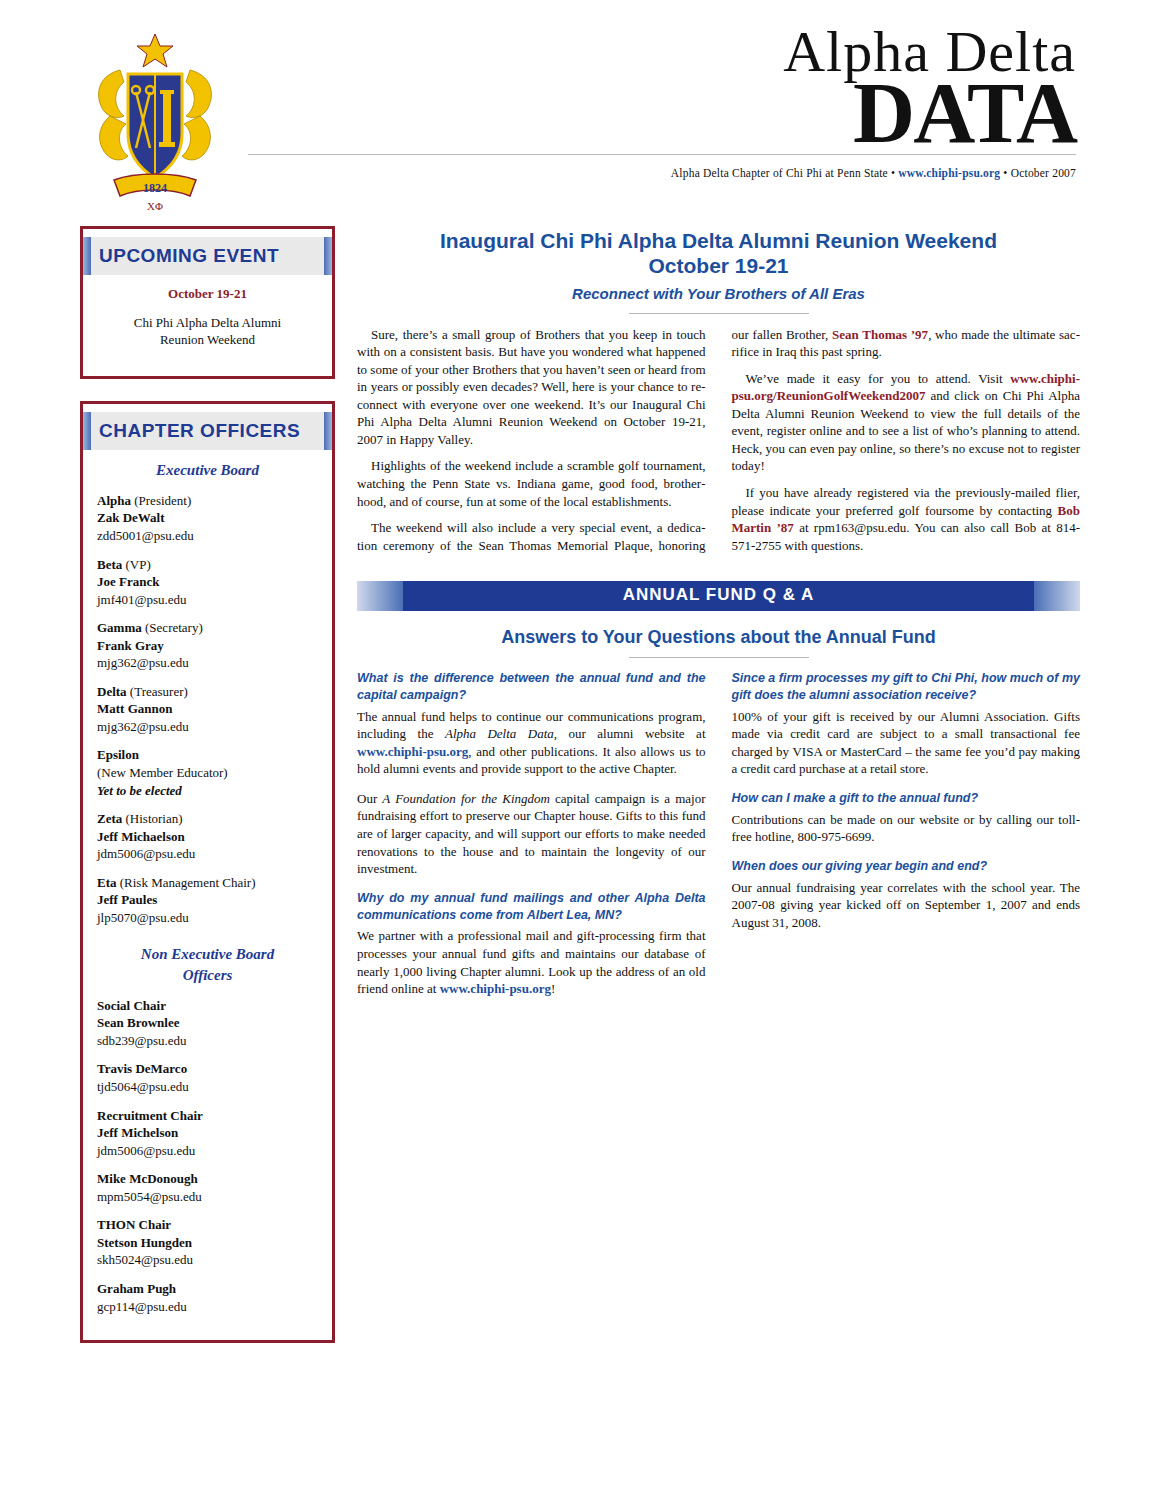1824 ΧΦ
Alpha Delta
DATA
Alpha Delta Chapter of Chi Phi at Penn State • www.chiphi-psu.org • October 2007
Upcoming Event
October 19-21
Chi Phi Alpha Delta Alumni
Reunion Weekend
Chapter Officers
Executive Board
Alpha (President)
Zak DeWalt zdd5001@psu.edu
Beta (VP)
Joe Franck jmf401@psu.edu
Gamma (Secretary)
Frank Gray mjg362@psu.edu
Delta (Treasurer)
Matt Gannon mjg362@psu.edu
Epsilon
(New Member Educator)
Yet to be elected
Zeta (Historian)
Jeff Michaelson jdm5006@psu.edu
Eta (Risk Management Chair)
Jeff Paules jlp5070@psu.edu
Non Executive Board
Officers
Social Chair
Sean Brownlee sdb239@psu.edu
Travis DeMarco tjd5064@psu.edu
Recruitment Chair
Jeff Michelson jdm5006@psu.edu
Mike McDonough mpm5054@psu.edu
THON Chair
Stetson Hungden skh5024@psu.edu
Graham Pugh gcp114@psu.edu
Inaugural Chi Phi Alpha Delta Alumni Reunion Weekend October 19-21
Reconnect with Your Brothers of All Eras
Sure, there’s a small group of Brothers that you keep in touch with on a consistent basis. But have you wondered what happened to some of your other Brothers that you haven’t seen or heard from in years or possibly even decades? Well, here is your chance to reconnect with everyone over one weekend. It’s our Inaugural Chi Phi Alpha Delta Alumni Reunion Weekend on October 19-21, 2007 in Happy Valley.
Highlights of the weekend include a scramble golf tournament, watching the Penn State vs. Indiana game, good food, brotherhood, and of course, fun at some of the local establishments.
The weekend will also include a very special event, a dedication ceremony of the Sean Thomas Memorial Plaque, honoring our fallen Brother, Sean Thomas ’97, who made the ultimate sacrifice in Iraq this past spring.
We’ve made it easy for you to attend. Visit www.chiphi-psu.org/ReunionGolfWeekend2007 and click on Chi Phi Alpha Delta Alumni Reunion Weekend to view the full details of the event, register online and to see a list of who’s planning to attend. Heck, you can even pay online, so there’s no excuse not to register today!
If you have already registered via the previously-mailed flier, please indicate your preferred golf foursome by contacting Bob Martin ’87 at rpm163@psu.edu. You can also call Bob at 814-571-2755 with questions.
Annual Fund Q & A
Answers to Your Questions about the Annual Fund
What is the difference between the annual fund and the capital campaign?
The annual fund helps to continue our communications program, including the Alpha Delta Data, our alumni website at www.chiphi-psu.org, and other publications. It also allows us to hold alumni events and provide support to the active Chapter.
Our A Foundation for the Kingdom capital campaign is a major fundraising effort to preserve our Chapter house. Gifts to this fund are of larger capacity, and will support our efforts to make needed renovations to the house and to maintain the longevity of our investment.
Why do my annual fund mailings and other Alpha Delta communications come from Albert Lea, MN?
We partner with a professional mail and gift-processing firm that processes your annual fund gifts and maintains our database of nearly 1,000 living Chapter alumni. Look up the address of an old friend online at www.chiphi-psu.org!
Since a firm processes my gift to Chi Phi, how much of my gift does the alumni association receive?
100% of your gift is received by our Alumni Association. Gifts made via credit card are subject to a small transactional fee charged by VISA or MasterCard – the same fee you’d pay making a credit card purchase at a retail store.
How can I make a gift to the annual fund?
Contributions can be made on our website or by calling our toll-free hotline, 800-975-6699.
When does our giving year begin and end?
Our annual fundraising year correlates with the school year. The 2007-08 giving year kicked off on September 1, 2007 and ends August 31, 2008.